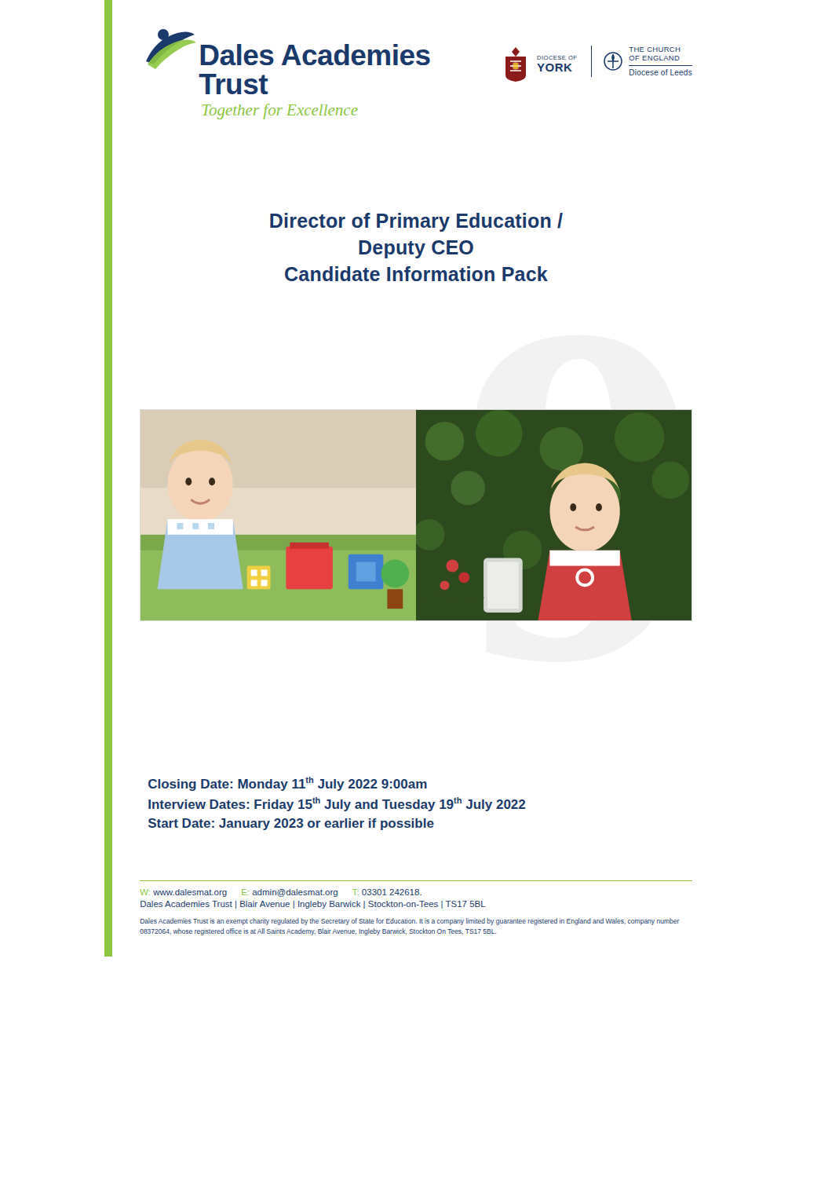9
Dales Academies Trust
Together for Excellence
DIOCESE OF
YORK
THE CHURCH
OF ENGLAND
Diocese of Leeds
Director of Primary Education /
Deputy CEO
Candidate Information Pack
Closing Date: Monday 11th July 2022 9:00am
Interview Dates: Friday 15th July and Tuesday 19th July 2022
Start Date: January 2023 or earlier if possible
W: www.dalesmat.org E: admin@dalesmat.org T: 03301 242618.
Dales Academies Trust | Blair Avenue | Ingleby Barwick | Stockton-on-Tees | TS17 5BL
Dales Academies Trust is an exempt charity regulated by the Secretary of State for Education. It is a company limited by guarantee registered in England and Wales, company number 08372064, whose registered office is at All Saints Academy, Blair Avenue, Ingleby Barwick, Stockton On Tees, TS17 5BL.